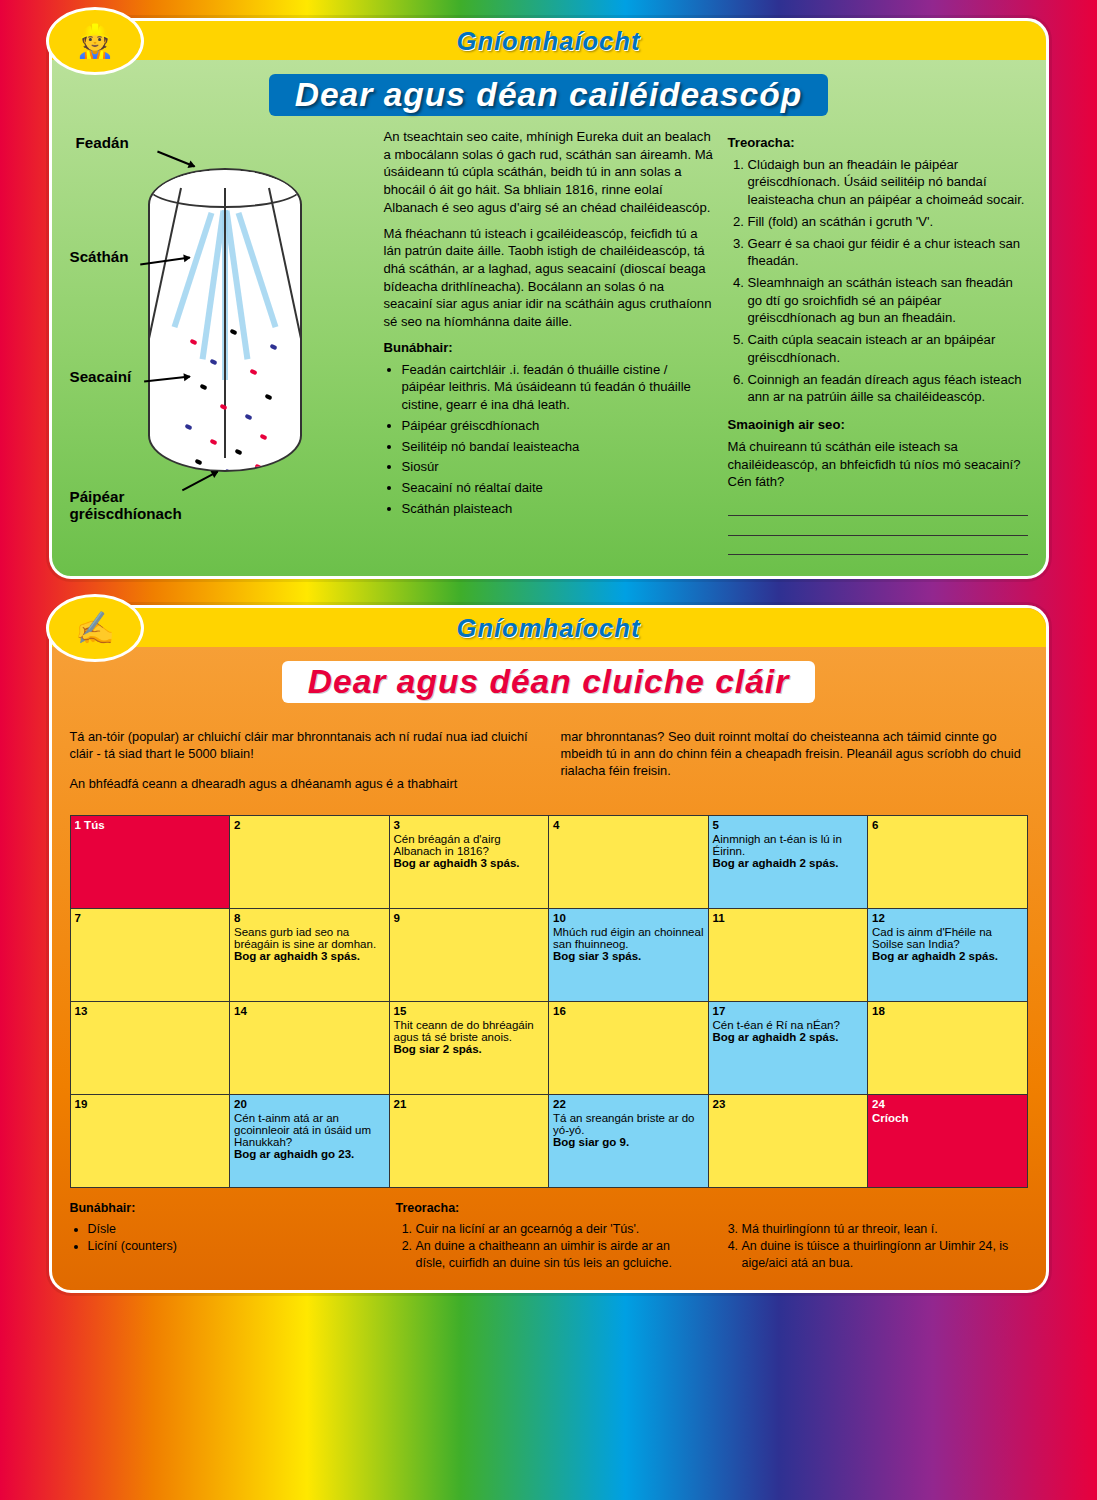👷
Gníomhaíocht
Dear agus déan cailéideascóp
Feadán Scáthán Seacainí Páipéar
gréiscdhíonach
An tseachtain seo caite, mhínigh Eureka duit an bealach a mbocálann solas ó gach rud, scáthán san áireamh. Má úsáideann tú cúpla scáthán, beidh tú in ann solas a bhocáil ó áit go háit. Sa bhliain 1816, rinne eolaí Albanach é seo agus d'airg sé an chéad chailéideascóp.
Má fhéachann tú isteach i gcailéideascóp, feicfidh tú a lán patrún daite áille. Taobh istigh de chailéideascóp, tá dhá scáthán, ar a laghad, agus seacainí (dioscaí beaga bídeacha drithlíneacha). Bocálann an solas ó na seacainí siar agus aniar idir na scátháin agus cruthaíonn sé seo na híomhánna daite áille.
Bunábhair:
Feadán cairtchláir .i. feadán ó thuáille cistine / páipéar leithris. Má úsáideann tú feadán ó thuáille cistine, gearr é ina dhá leath.
Páipéar gréiscdhíonach
Seilitéip nó bandaí leaisteacha
Siosúr
Seacainí nó réaltaí daite
Scáthán plaisteach
Treoracha:
Clúdaigh bun an fheadáin le páipéar gréiscdhíonach. Úsáid seilitéip nó bandaí leaisteacha chun an páipéar a choimeád socair.
Fill (fold) an scáthán i gcruth 'V'.
Gearr é sa chaoi gur féidir é a chur isteach san fheadán.
Sleamhnaigh an scáthán isteach san fheadán go dtí go sroichfidh sé an páipéar gréiscdhíonach ag bun an fheadáin.
Caith cúpla seacain isteach ar an bpáipéar gréiscdhíonach.
Coinnigh an feadán díreach agus féach isteach ann ar na patrúin áille sa chailéideascóp.
Smaoinigh air seo:
Má chuireann tú scáthán eile isteach sa chailéideascóp, an bhfeicfidh tú níos mó seacainí? Cén fáth?
✍️
Gníomhaíocht
Dear agus déan cluiche cláir
Tá an-tóir (popular) ar chluichí cláir mar bhronntanais ach ní rudaí nua iad cluichí cláir - tá siad thart le 5000 bliain!
An bhféadfá ceann a dhearadh agus a dhéanamh agus é a thabhairt
mar bhronntanas? Seo duit roinnt moltaí do cheisteanna ach táimid cinnte go mbeidh tú in ann do chinn féin a cheapadh freisin. Pleanáil agus scríobh do chuid rialacha féin freisin.
| 1 Tús | 2 | 3 Cén bréagán a d'airg Albanach in 1816? Bog ar aghaidh 3 spás. | 4 | 5 Ainmnigh an t-éan is lú in Éirinn. Bog ar aghaidh 2 spás. | 6 |
| 7 | 8 Seans gurb iad seo na bréagáin is sine ar domhan. Bog ar aghaidh 3 spás. | 9 | 10 Mhúch rud éigin an choinneal san fhuinneog. Bog siar 3 spás. | 11 | 12 Cad is ainm d'Fhéile na Soilse san India? Bog ar aghaidh 2 spás. |
| 13 | 14 | 15 Thit ceann de do bhréagáin agus tá sé briste anois. Bog siar 2 spás. | 16 | 17 Cén t-éan é Rí na nÉan? Bog ar aghaidh 2 spás. | 18 |
| 19 | 20 Cén t-ainm atá ar an gcoinnleoir atá in úsáid um Hanukkah? Bog ar aghaidh go 23. | 21 | 22 Tá an sreangán briste ar do yó-yó. Bog siar go 9. | 23 | 24 Críoch |
Bunábhair:
Dísle
Licíní (counters)
Treoracha:
Cuir na licíní ar an gcearnóg a deir 'Tús'.
An duine a chaitheann an uimhir is airde ar an dísle, cuirfidh an duine sin tús leis an gcluiche.
Má thuirlingíonn tú ar threoir, lean í.
An duine is túisce a thuirlingíonn ar Uimhir 24, is aige/aici atá an bua.